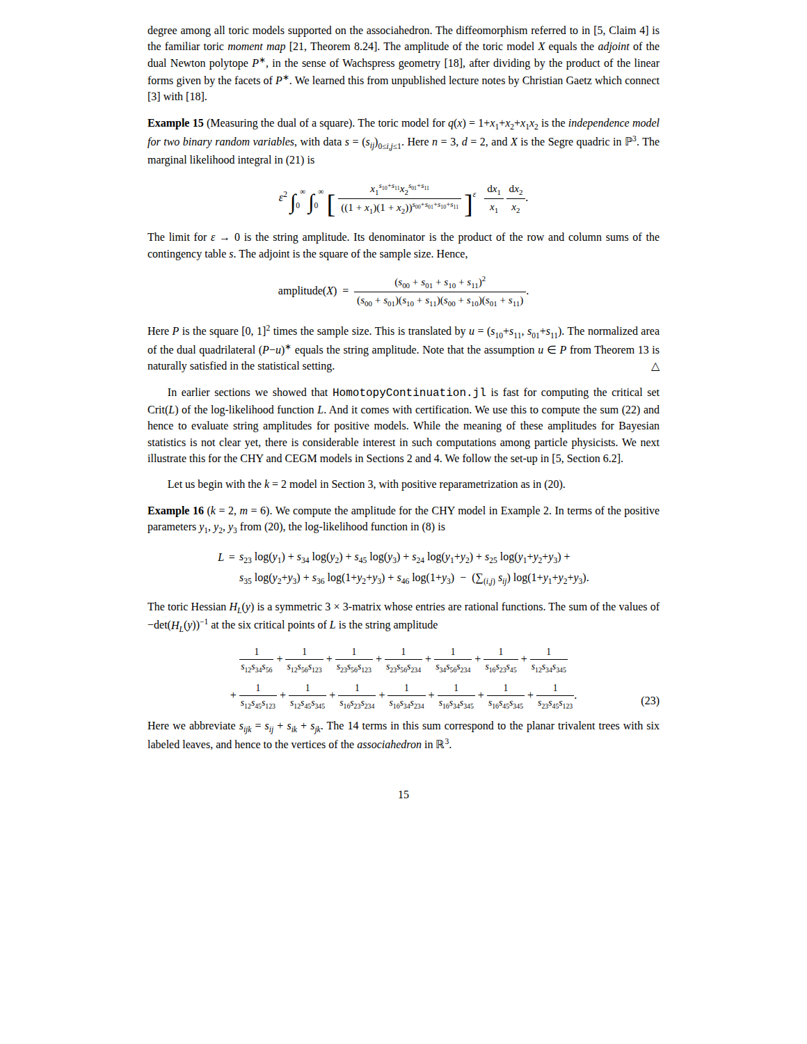degree among all toric models supported on the associahedron. The diffeomorphism referred to in [5, Claim 4] is the familiar toric moment map [21, Theorem 8.24]. The amplitude of the toric model X equals the adjoint of the dual Newton polytope P∗, in the sense of Wachspress geometry [18], after dividing by the product of the linear forms given by the facets of P∗. We learned this from unpublished lecture notes by Christian Gaetz which connect [3] with [18].
Example 15 (Measuring the dual of a square). The toric model for q(x) = 1+x1+x2+x1x2 is the independence model for two binary random variables, with data s = (sij)0≤i,j≤1. Here n = 3, d = 2, and X is the Segre quadric in ℙ3. The marginal likelihood integral in (21) is
ε2 ∫0∞ ∫0∞ [ x1s10+s11x2s01+s11 ((1 + x1)(1 + x2))s00+s01+s10+s11 ]ε dx1 x1 dx2 x2 .
The limit for ε → 0 is the string amplitude. Its denominator is the product of the row and column sums of the contingency table s. The adjoint is the square of the sample size. Hence,
amplitude(X) = (s00 + s01 + s10 + s11)2 (s00 + s01)(s10 + s11)(s00 + s10)(s01 + s11) .
Here P is the square [0, 1]2 times the sample size. This is translated by u = (s10+s11, s01+s11). The normalized area of the dual quadrilateral (P−u)∗ equals the string amplitude. Note that the assumption u ∈ P from Theorem 13 is naturally satisfied in the statistical setting. △
In earlier sections we showed that HomotopyContinuation.jl is fast for computing the critical set Crit(L) of the log-likelihood function L. And it comes with certification. We use this to compute the sum (22) and hence to evaluate string amplitudes for positive models. While the meaning of these amplitudes for Bayesian statistics is not clear yet, there is considerable interest in such computations among particle physicists. We next illustrate this for the CHY and CEGM models in Sections 2 and 4. We follow the set-up in [5, Section 6.2].
Let us begin with the k = 2 model in Section 3, with positive reparametrization as in (20).
Example 16 (k = 2, m = 6). We compute the amplitude for the CHY model in Example 2. In terms of the positive parameters y1, y2, y3 from (20), the log-likelihood function in (8) is
| L | = | s 23 log( y 1 ) + s 34 log( y 2 ) + s 45 log( y 3 ) + s 24 log( y 1 + y 2 ) + s 25 log( y 1 + y 2 + y 3 ) + |
| | | s 35 log( y 2 + y 3 ) + s 36 log(1+ y 2 + y 3 ) + s 46 log(1+ y 3 ) − (∑ ( i,j ) s ij ) log(1+ y 1 + y 2 + y 3 ). |
The toric Hessian HL(y) is a symmetric 3 × 3-matrix whose entries are rational functions. The sum of the values of −det(HL(y))−1 at the six critical points of L is the string amplitude
1 s12s34s56 + 1 s12s56s123 + 1 s23s56s123 + 1 s23s56s234 + 1 s34s56s234 + 1 s16s23s45 + 1 s12s34s345
+ 1 s12s45s123 + 1 s12s45s345 + 1 s16s23s234 + 1 s16s34s234 + 1 s16s34s345 + 1 s16s45s345 + 1 s23s45s123. (23)
Here we abbreviate sijk = sij + sik + sjk. The 14 terms in this sum correspond to the planar trivalent trees with six labeled leaves, and hence to the vertices of the associahedron in ℝ3.
15